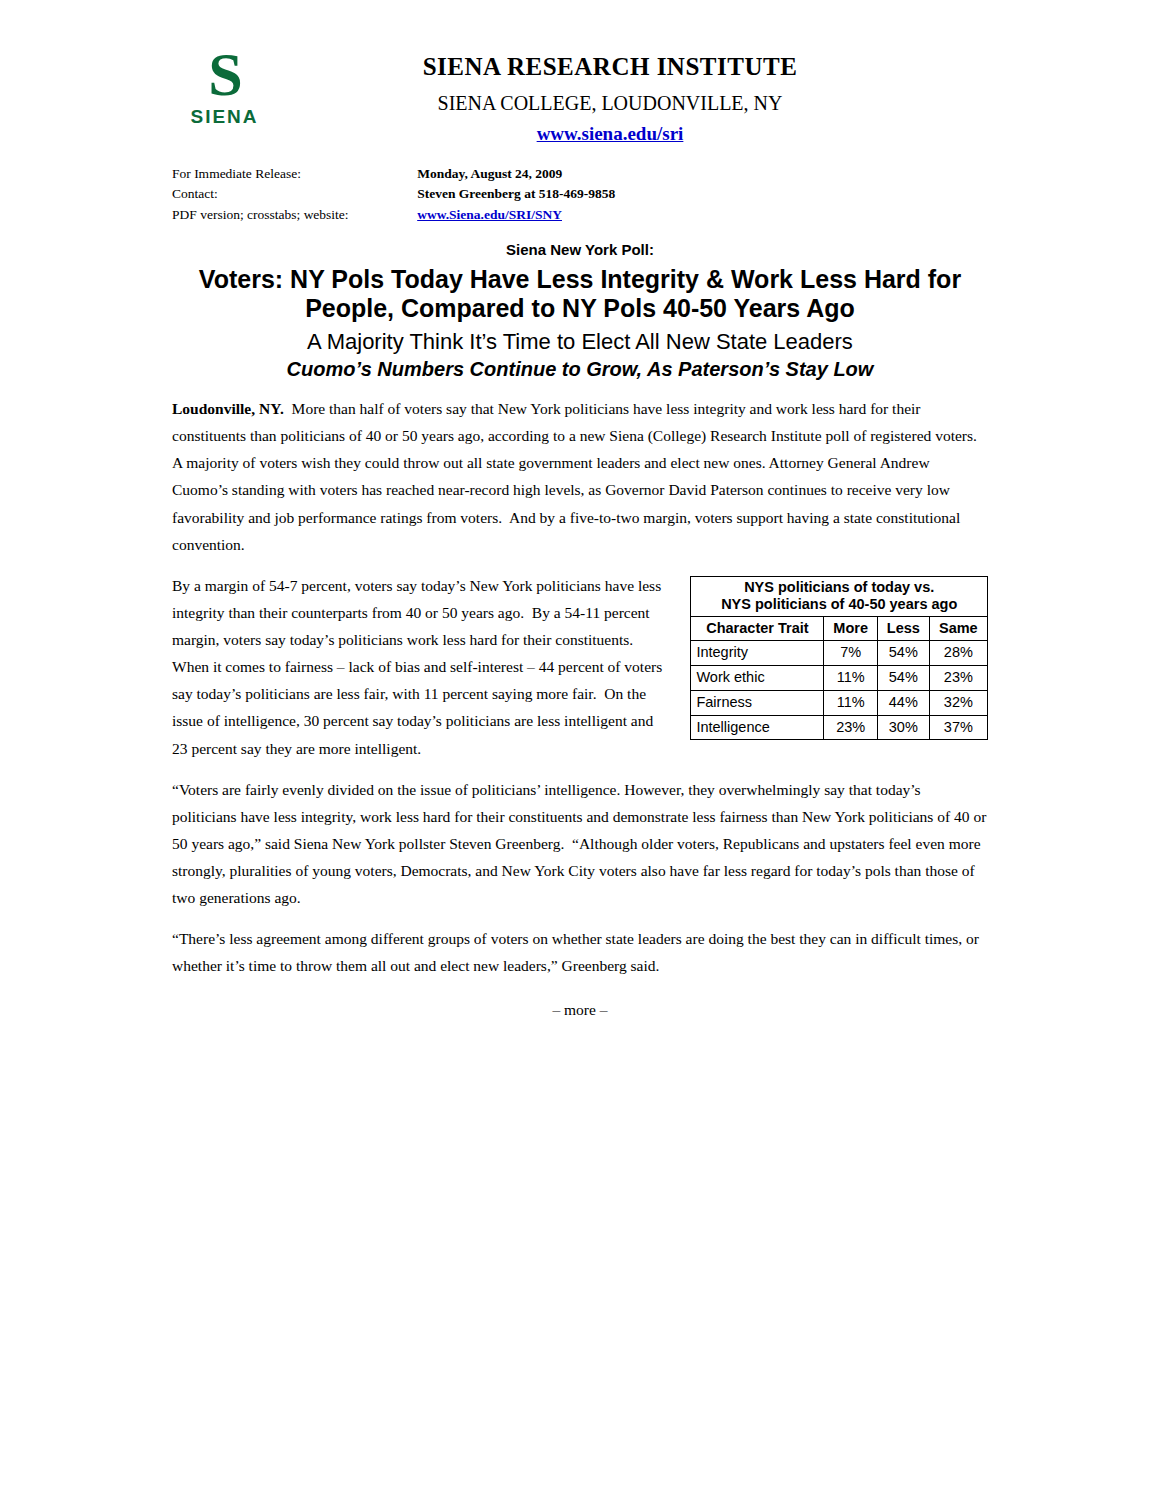S
SIENA
SIENA RESEARCH INSTITUTE
SIENA COLLEGE, LOUDONVILLE, NY
www.siena.edu/sri
| For Immediate Release: | Monday, August 24, 2009 |
| Contact: | Steven Greenberg at 518-469-9858 |
| PDF version; crosstabs; website: | www.Siena.edu/SRI/SNY |
Siena New York Poll:
Voters: NY Pols Today Have Less Integrity & Work Less Hard for People, Compared to NY Pols 40-50 Years Ago
A Majority Think It’s Time to Elect All New State Leaders
Cuomo’s Numbers Continue to Grow, As Paterson’s Stay Low
Loudonville, NY. More than half of voters say that New York politicians have less integrity and work less hard for their constituents than politicians of 40 or 50 years ago, according to a new Siena (College) Research Institute poll of registered voters. A majority of voters wish they could throw out all state government leaders and elect new ones. Attorney General Andrew Cuomo’s standing with voters has reached near-record high levels, as Governor David Paterson continues to receive very low favorability and job performance ratings from voters. And by a five-to-two margin, voters support having a state constitutional convention.
NYS politicians of today vs. NYS politicians of 40-50 years ago
| Character Trait | More | Less | Same |
| --- | --- | --- | --- |
| Integrity | 7% | 54% | 28% |
| Work ethic | 11% | 54% | 23% |
| Fairness | 11% | 44% | 32% |
| Intelligence | 23% | 30% | 37% |
By a margin of 54-7 percent, voters say today’s New York politicians have less integrity than their counterparts from 40 or 50 years ago. By a 54-11 percent margin, voters say today’s politicians work less hard for their constituents. When it comes to fairness – lack of bias and self-interest – 44 percent of voters say today’s politicians are less fair, with 11 percent saying more fair. On the issue of intelligence, 30 percent say today’s politicians are less intelligent and 23 percent say they are more intelligent.
“Voters are fairly evenly divided on the issue of politicians’ intelligence. However, they overwhelmingly say that today’s politicians have less integrity, work less hard for their constituents and demonstrate less fairness than New York politicians of 40 or 50 years ago,” said Siena New York pollster Steven Greenberg. “Although older voters, Republicans and upstaters feel even more strongly, pluralities of young voters, Democrats, and New York City voters also have far less regard for today’s pols than those of two generations ago.
“There’s less agreement among different groups of voters on whether state leaders are doing the best they can in difficult times, or whether it’s time to throw them all out and elect new leaders,” Greenberg said.
– more –